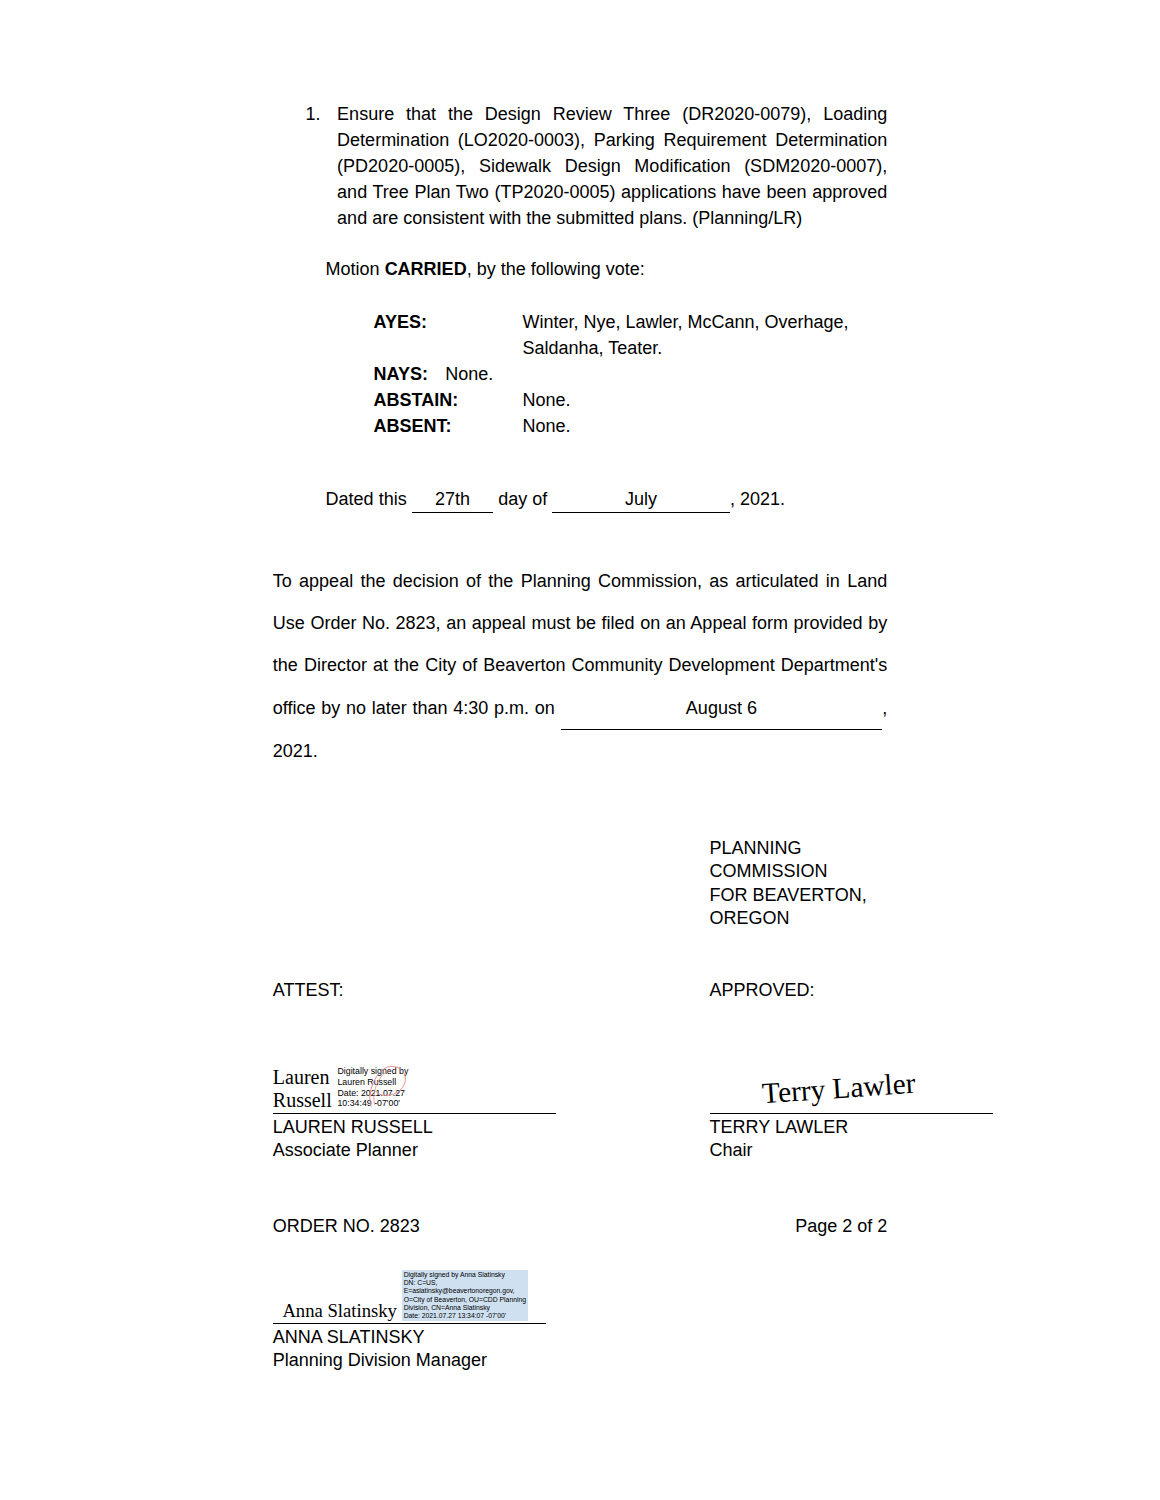Ensure that the Design Review Three (DR2020-0079), Loading Determination (LO2020-0003), Parking Requirement Determination (PD2020-0005), Sidewalk Design Modification (SDM2020-0007), and Tree Plan Two (TP2020-0005) applications have been approved and are consistent with the submitted plans. (Planning/LR)
Motion CARRIED, by the following vote:
AYES: Winter, Nye, Lawler, McCann, Overhage, Saldanha, Teater.
NAYS: None.
ABSTAIN: None.
ABSENT: None.
Dated this 27th day of July, 2021.
To appeal the decision of the Planning Commission, as articulated in Land Use Order No. 2823, an appeal must be filed on an Appeal form provided by the Director at the City of Beaverton Community Development Department's office by no later than 4:30 p.m. on August 6, 2021.
PLANNING COMMISSION
FOR BEAVERTON, OREGON
ATTEST:
Lauren Russell
Digitally signed by
Lauren Russell
Date: 2021.07.27
10:34:49 -07'00'
LAUREN RUSSELL
Associate Planner
Anna Slatinsky
Digitally signed by Anna Slatinsky DN: C=US, E=aslatinsky@beavertonoregon.gov, O=City of Beaverton, OU=CDD Planning Division, CN=Anna Slatinsky Date: 2021.07.27 13:34:07 -07'00'
ANNA SLATINSKY
Planning Division Manager
APPROVED:
Terry Lawler
TERRY LAWLER
Chair
ORDER NO. 2823 Page 2 of 2